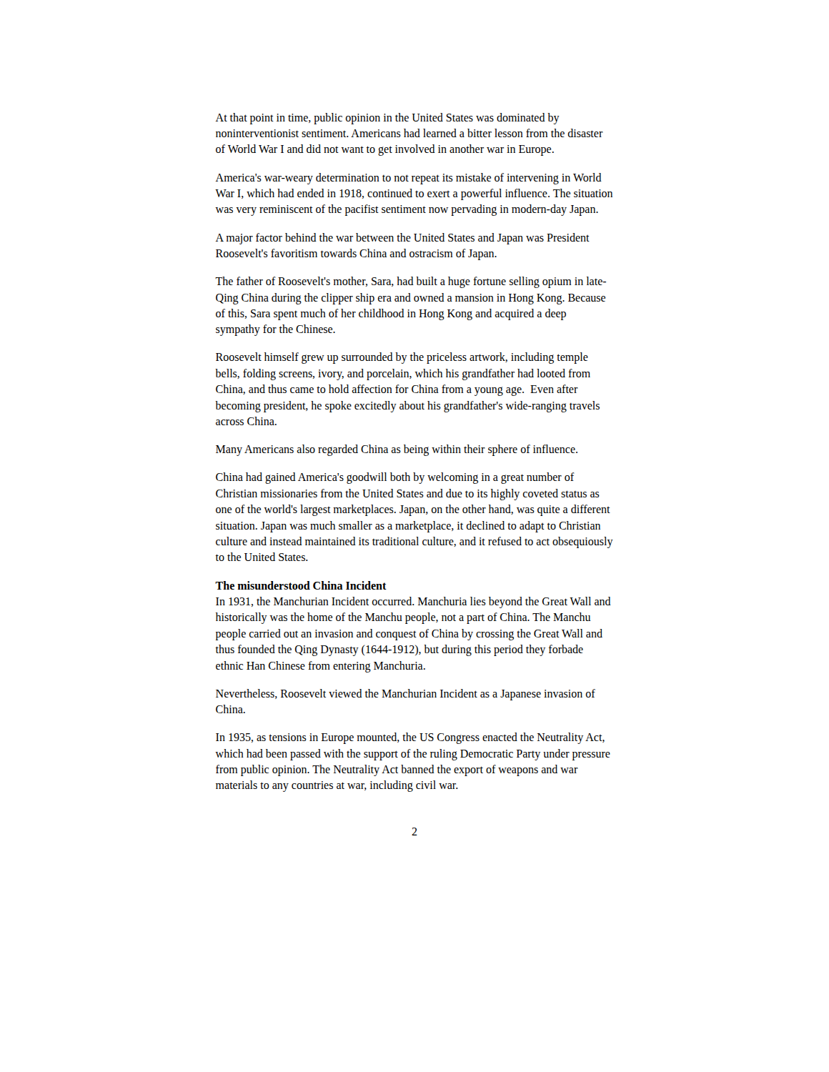At that point in time, public opinion in the United States was dominated by noninterventionist sentiment. Americans had learned a bitter lesson from the disaster of World War I and did not want to get involved in another war in Europe.
America's war-weary determination to not repeat its mistake of intervening in World War I, which had ended in 1918, continued to exert a powerful influence. The situation was very reminiscent of the pacifist sentiment now pervading in modern-day Japan.
A major factor behind the war between the United States and Japan was President Roosevelt's favoritism towards China and ostracism of Japan.
The father of Roosevelt's mother, Sara, had built a huge fortune selling opium in late-Qing China during the clipper ship era and owned a mansion in Hong Kong. Because of this, Sara spent much of her childhood in Hong Kong and acquired a deep sympathy for the Chinese.
Roosevelt himself grew up surrounded by the priceless artwork, including temple bells, folding screens, ivory, and porcelain, which his grandfather had looted from China, and thus came to hold affection for China from a young age. Even after becoming president, he spoke excitedly about his grandfather's wide-ranging travels across China.
Many Americans also regarded China as being within their sphere of influence.
China had gained America's goodwill both by welcoming in a great number of Christian missionaries from the United States and due to its highly coveted status as one of the world's largest marketplaces. Japan, on the other hand, was quite a different situation. Japan was much smaller as a marketplace, it declined to adapt to Christian culture and instead maintained its traditional culture, and it refused to act obsequiously to the United States.
The misunderstood China Incident
In 1931, the Manchurian Incident occurred. Manchuria lies beyond the Great Wall and historically was the home of the Manchu people, not a part of China. The Manchu people carried out an invasion and conquest of China by crossing the Great Wall and thus founded the Qing Dynasty (1644-1912), but during this period they forbade ethnic Han Chinese from entering Manchuria.
Nevertheless, Roosevelt viewed the Manchurian Incident as a Japanese invasion of China.
In 1935, as tensions in Europe mounted, the US Congress enacted the Neutrality Act, which had been passed with the support of the ruling Democratic Party under pressure from public opinion. The Neutrality Act banned the export of weapons and war materials to any countries at war, including civil war.
2